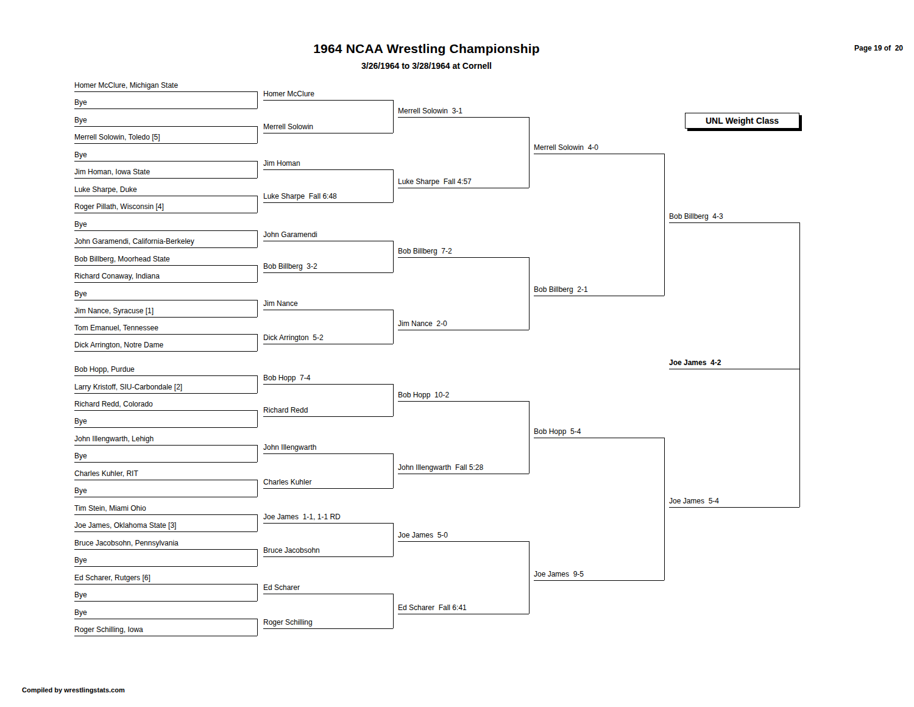1964 NCAA Wrestling Championship
3/26/1964 to 3/28/1964 at Cornell
Page 19 of 20
UNL Weight Class
============================================================ ROUND 1 : 32 entry slots (names + underlines) left edge x = 122 ; underline width = 300 (122 -> 422) ============================================================
Homer McClure, Michigan State
Bye
Bye
Merrell Solowin, Toledo [5]
Bye
Jim Homan, Iowa State
Luke Sharpe, Duke
Roger Pillath, Wisconsin [4]
Bye
John Garamendi, California-Berkeley
Bob Billberg, Moorhead State
Richard Conaway, Indiana
Bye
Jim Nance, Syracuse [1]
Tom Emanuel, Tennessee
Dick Arrington, Notre Dame
Bob Hopp, Purdue
Larry Kristoff, SIU-Carbondale [2]
Richard Redd, Colorado
Bye
John Illengwarth, Lehigh
Bye
Charles Kuhler, RIT
Bye
Tim Stein, Miami Ohio
Joe James, Oklahoma State [3]
Bruce Jacobsohn, Pennsylvania
Bye
Ed Scharer, Rutgers [6]
Bye
Bye
Roger Schilling, Iowa
============================================================ ROUND 2 : 16 winners (x = 432 ; underline 432 -> 645) ============================================================
Homer McClure
Merrell Solowin
Jim Homan
Luke Sharpe Fall 6:48
John Garamendi
Bob Billberg 3-2
Jim Nance
Dick Arrington 5-2
Bob Hopp 7-4
Richard Redd
John Illengwarth
Charles Kuhler
Joe James 1-1, 1-1 RD
Bruce Jacobsohn
Ed Scharer
Roger Schilling
============================================================ ROUND 3 : 8 winners (x = 653 ; underline 653 -> 868) ============================================================
Merrell Solowin 3-1
Luke Sharpe Fall 4:57
Bob Billberg 7-2
Jim Nance 2-0
Bob Hopp 10-2
John Illengwarth Fall 5:28
Joe James 5-0
Ed Scharer Fall 6:41
============================================================ ROUND 4 : 4 winners (x = 876 ; underline 876 -> 1090) ============================================================
Merrell Solowin 4-0
Bob Billberg 2-1
Bob Hopp 5-4
Joe James 9-5
============================================================ ROUND 5 : 2 winners (x = 1098 ; underline 1098 -> 1312) ============================================================
Bob Billberg 4-3
Joe James 5-4
============================================================ FINAL (x = 1098 ; underline 1098 -> 1312) ============================================================
Joe James 4-2
============================================================ CONNECTING VERTICAL LINES ============================================================
Compiled by wrestlingstats.com